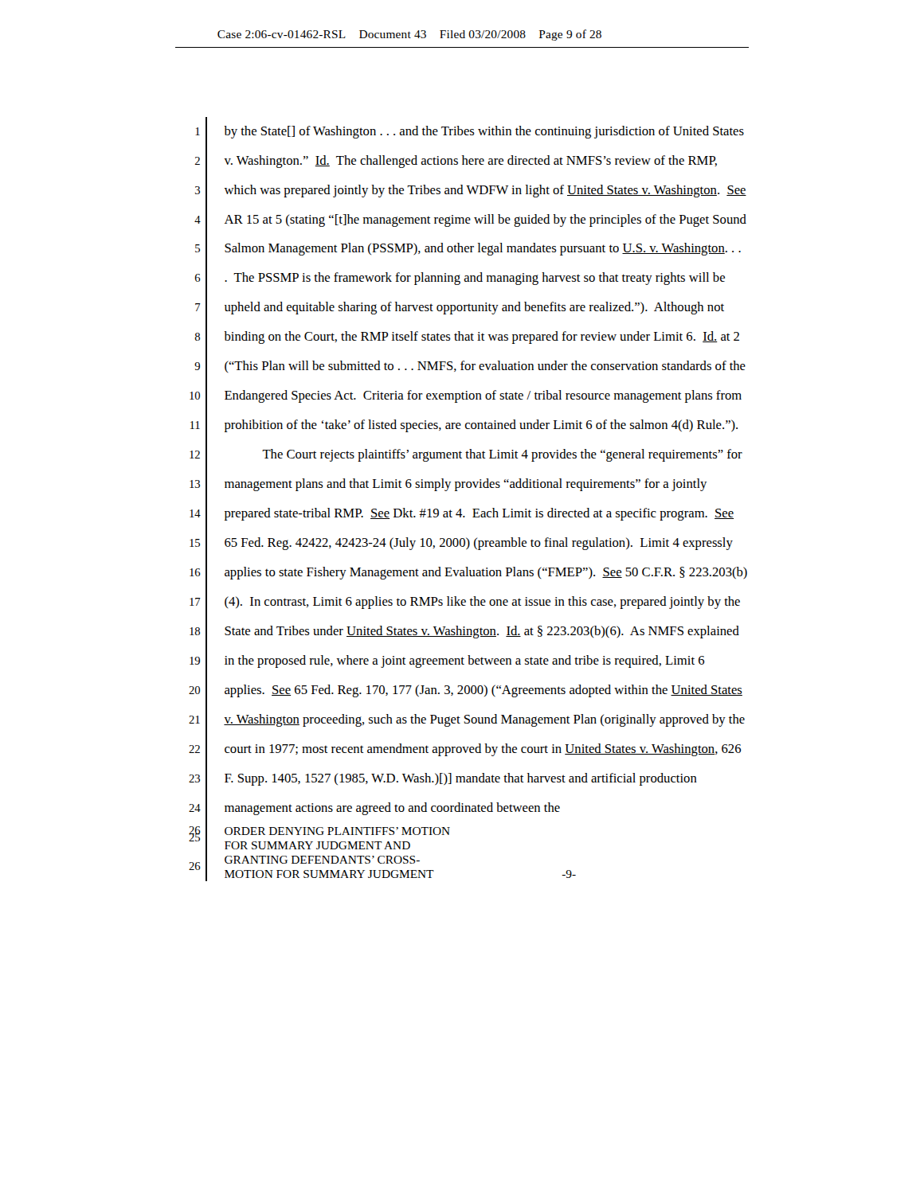Case 2:06-cv-01462-RSL Document 43 Filed 03/20/2008 Page 9 of 28
1
2
3
4
5
6
7
8
9
10
11
12
13
14
15
16
17
18
19
20
21
22
23
24
25
26
by the State[] of Washington . . . and the Tribes within the continuing jurisdiction of United States v. Washington.” Id. The challenged actions here are directed at NMFS’s review of the RMP, which was prepared jointly by the Tribes and WDFW in light of United States v. Washington. See AR 15 at 5 (stating “[t]he management regime will be guided by the principles of the Puget Sound Salmon Management Plan (PSSMP), and other legal mandates pursuant to U.S. v. Washington. . . . The PSSMP is the framework for planning and managing harvest so that treaty rights will be upheld and equitable sharing of harvest opportunity and benefits are realized.”). Although not binding on the Court, the RMP itself states that it was prepared for review under Limit 6. Id. at 2 (“This Plan will be submitted to . . . NMFS, for evaluation under the conservation standards of the Endangered Species Act. Criteria for exemption of state / tribal resource management plans from prohibition of the ‘take’ of listed species, are contained under Limit 6 of the salmon 4(d) Rule.”).
The Court rejects plaintiffs’ argument that Limit 4 provides the “general requirements” for management plans and that Limit 6 simply provides “additional requirements” for a jointly prepared state-tribal RMP. See Dkt. #19 at 4. Each Limit is directed at a specific program. See 65 Fed. Reg. 42422, 42423-24 (July 10, 2000) (preamble to final regulation). Limit 4 expressly applies to state Fishery Management and Evaluation Plans (“FMEP”). See 50 C.F.R. § 223.203(b)(4). In contrast, Limit 6 applies to RMPs like the one at issue in this case, prepared jointly by the State and Tribes under United States v. Washington. Id. at § 223.203(b)(6). As NMFS explained in the proposed rule, where a joint agreement between a state and tribe is required, Limit 6 applies. See 65 Fed. Reg. 170, 177 (Jan. 3, 2000) (“Agreements adopted within the United States v. Washington proceeding, such as the Puget Sound Management Plan (originally approved by the court in 1977; most recent amendment approved by the court in United States v. Washington, 626 F. Supp. 1405, 1527 (1985, W.D. Wash.)[)] mandate that harvest and artificial production management actions are agreed to and coordinated between the
26
ORDER DENYING PLAINTIFFS’ MOTION
FOR SUMMARY JUDGMENT AND
GRANTING DEFENDANTS’ CROSS-
MOTION FOR SUMMARY JUDGMENT-9-